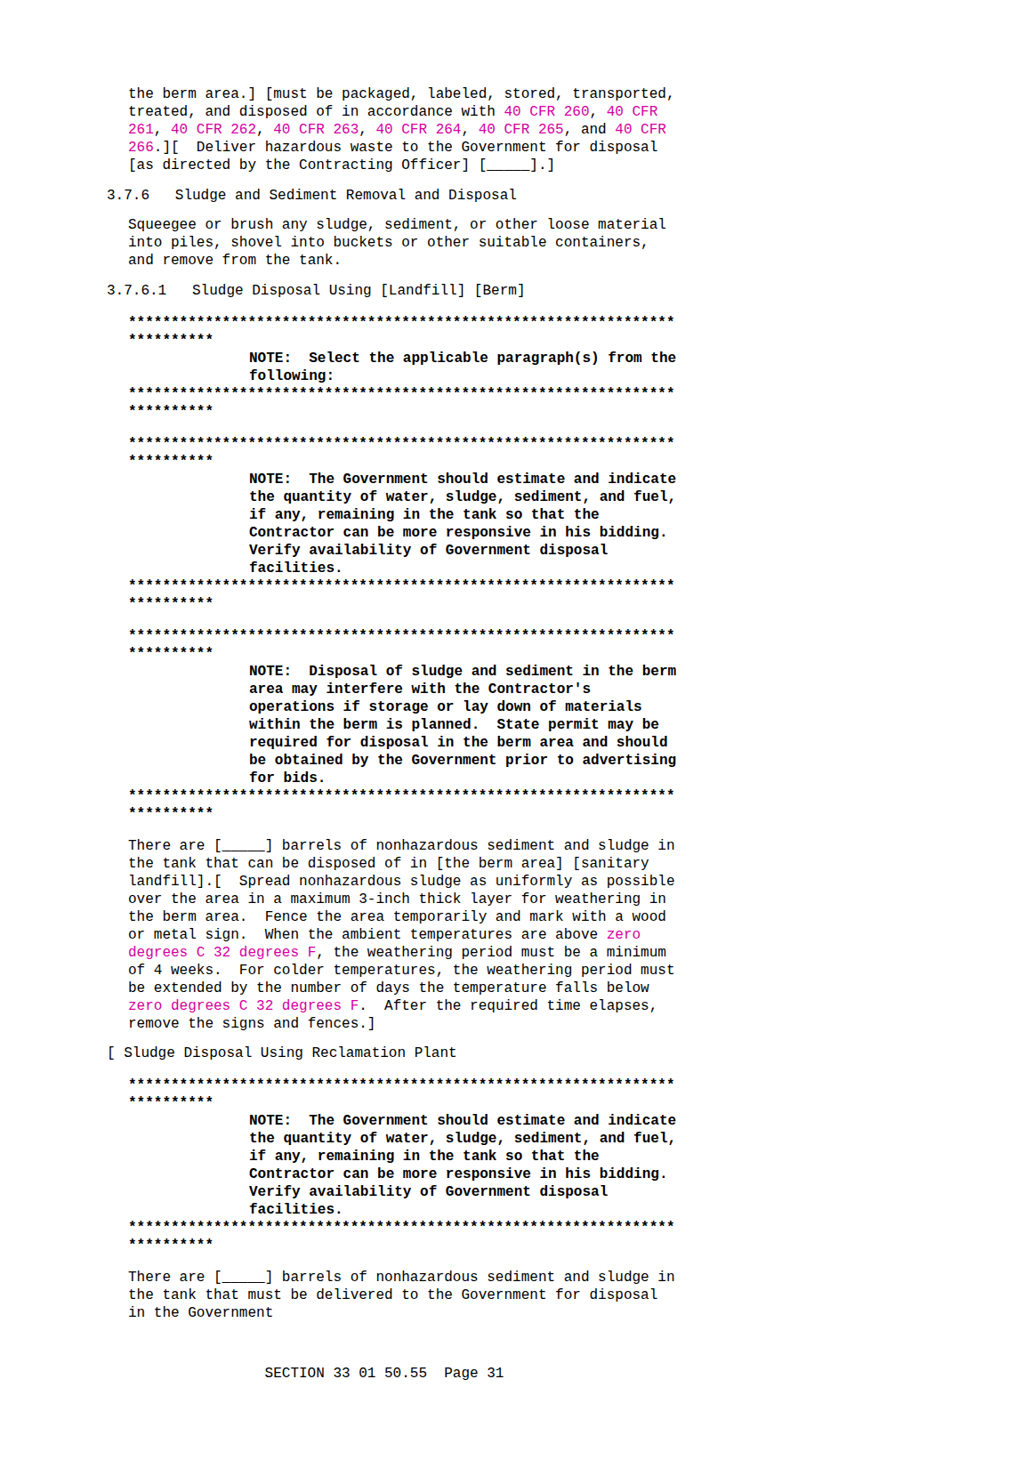the berm area.] [must be packaged, labeled, stored, transported, treated, and disposed of in accordance with 40 CFR 260, 40 CFR 261, 40 CFR 262, 40 CFR 263, 40 CFR 264, 40 CFR 265, and 40 CFR 266.][ Deliver hazardous waste to the Government for disposal [as directed by the Contracting Officer] [_____].]
3.7.6 Sludge and Sediment Removal and Disposal
Squeegee or brush any sludge, sediment, or other loose material into piles, shovel into buckets or other suitable containers, and remove from the tank.
3.7.6.1 Sludge Disposal Using [Landfill] [Berm]
**************************************************************************
NOTE: Select the applicable paragraph(s) from the following:
**************************************************************************
**************************************************************************
NOTE: The Government should estimate and indicate the quantity of water, sludge, sediment, and fuel, if any, remaining in the tank so that the Contractor can be more responsive in his bidding. Verify availability of Government disposal facilities.
**************************************************************************
**************************************************************************
NOTE: Disposal of sludge and sediment in the berm area may interfere with the Contractor's operations if storage or lay down of materials within the berm is planned. State permit may be required for disposal in the berm area and should be obtained by the Government prior to advertising for bids.
**************************************************************************
There are [_____] barrels of nonhazardous sediment and sludge in the tank that can be disposed of in [the berm area] [sanitary landfill].[ Spread nonhazardous sludge as uniformly as possible over the area in a maximum 3-inch thick layer for weathering in the berm area. Fence the area temporarily and mark with a wood or metal sign. When the ambient temperatures are above zero degrees C 32 degrees F, the weathering period must be a minimum of 4 weeks. For colder temperatures, the weathering period must be extended by the number of days the temperature falls below zero degrees C 32 degrees F. After the required time elapses, remove the signs and fences.]
[ Sludge Disposal Using Reclamation Plant
**************************************************************************
NOTE: The Government should estimate and indicate the quantity of water, sludge, sediment, and fuel, if any, remaining in the tank so that the Contractor can be more responsive in his bidding. Verify availability of Government disposal facilities.
**************************************************************************
There are [_____] barrels of nonhazardous sediment and sludge in the tank that must be delivered to the Government for disposal in the Government
SECTION 33 01 50.55 Page 31